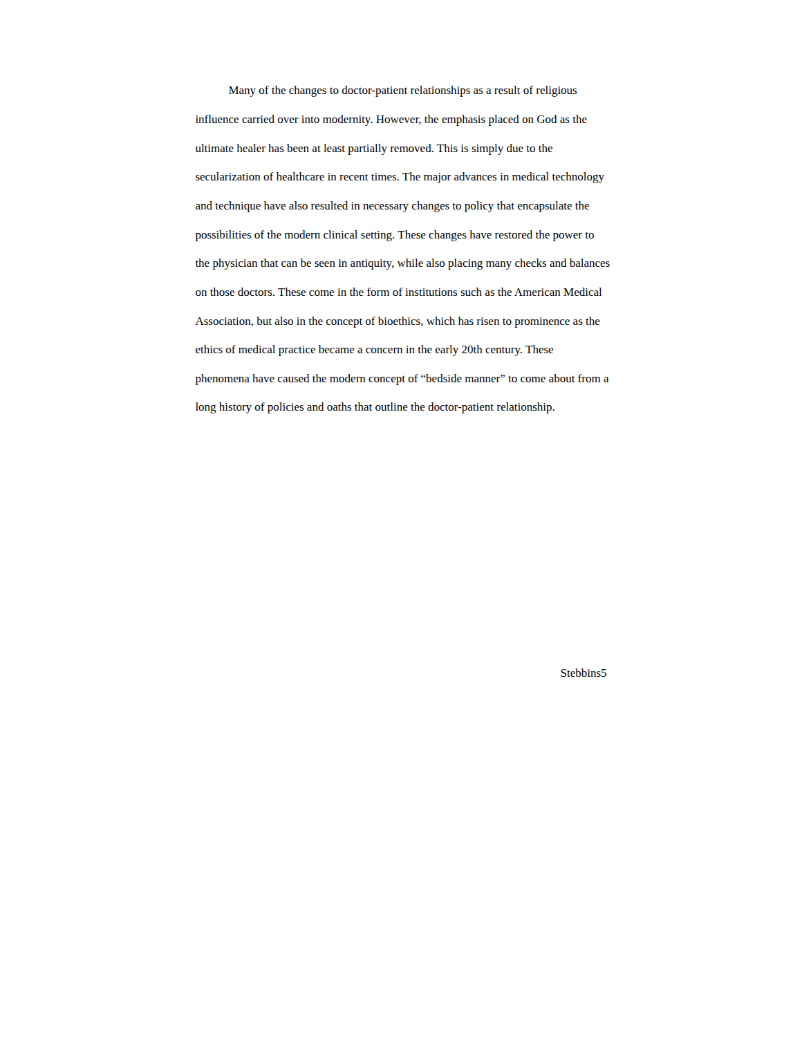Many of the changes to doctor-patient relationships as a result of religious influence carried over into modernity. However, the emphasis placed on God as the ultimate healer has been at least partially removed. This is simply due to the secularization of healthcare in recent times. The major advances in medical technology and technique have also resulted in necessary changes to policy that encapsulate the possibilities of the modern clinical setting. These changes have restored the power to the physician that can be seen in antiquity, while also placing many checks and balances on those doctors. These come in the form of institutions such as the American Medical Association, but also in the concept of bioethics, which has risen to prominence as the ethics of medical practice became a concern in the early 20th century. These phenomena have caused the modern concept of “bedside manner” to come about from a long history of policies and oaths that outline the doctor-patient relationship.
Stebbins5